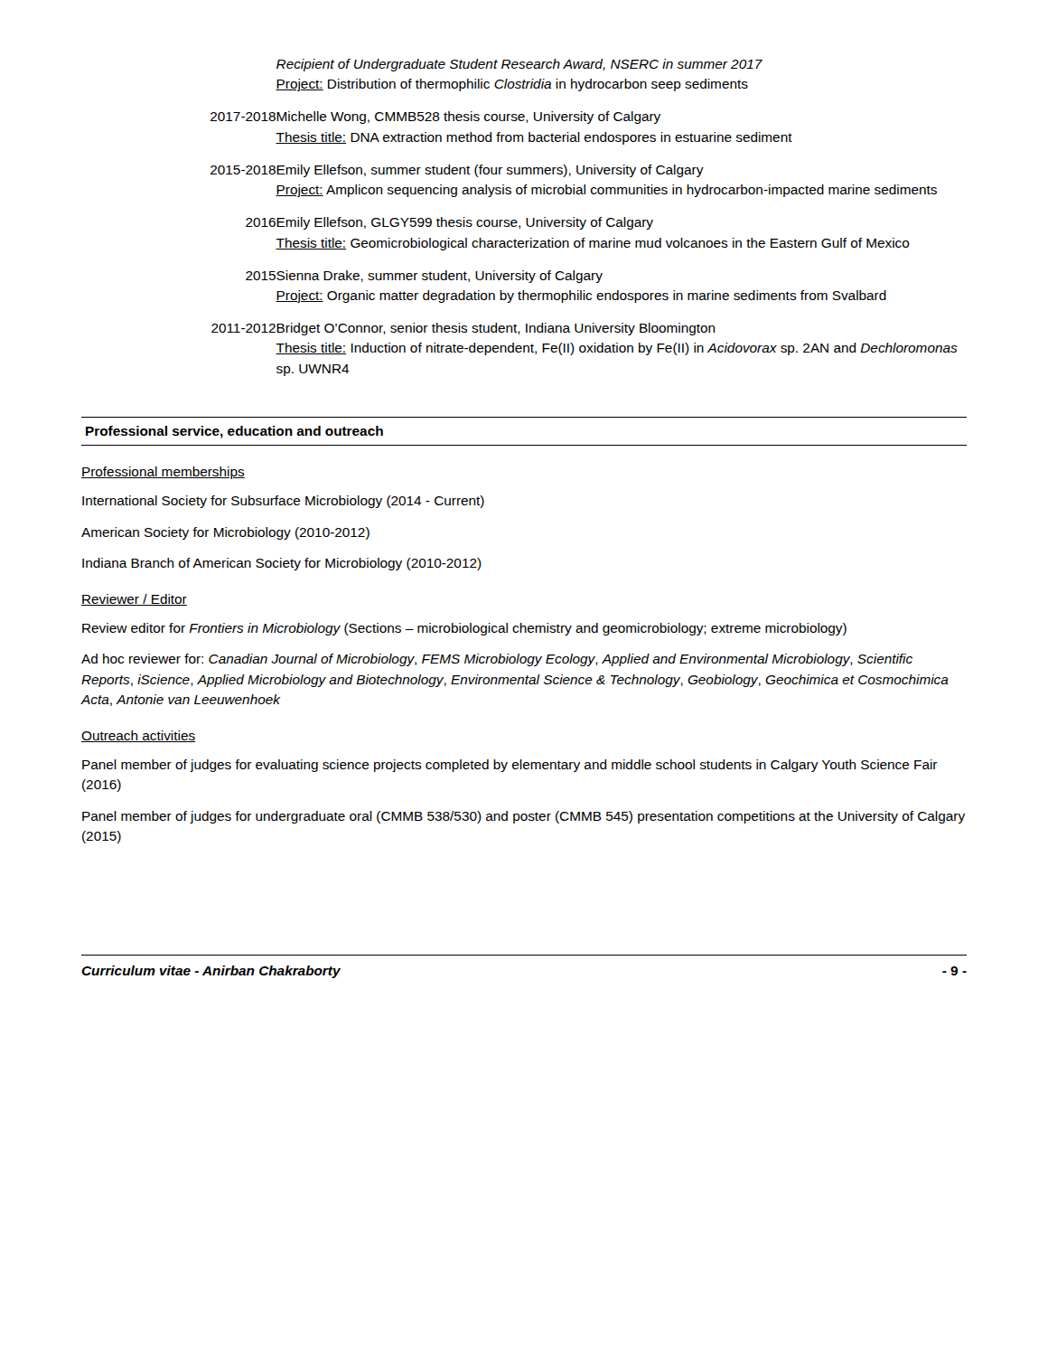| | Recipient of Undergraduate Student Research Award, NSERC in summer 2017 Project: Distribution of thermophilic Clostridia in hydrocarbon seep sediments |
| 2017-2018 | Michelle Wong, CMMB528 thesis course, University of Calgary Thesis title: DNA extraction method from bacterial endospores in estuarine sediment |
| 2015-2018 | Emily Ellefson, summer student (four summers), University of Calgary Project: Amplicon sequencing analysis of microbial communities in hydrocarbon-impacted marine sediments |
| 2016 | Emily Ellefson, GLGY599 thesis course, University of Calgary Thesis title: Geomicrobiological characterization of marine mud volcanoes in the Eastern Gulf of Mexico |
| 2015 | Sienna Drake, summer student, University of Calgary Project: Organic matter degradation by thermophilic endospores in marine sediments from Svalbard |
| 2011-2012 | Bridget O’Connor, senior thesis student, Indiana University Bloomington Thesis title: Induction of nitrate-dependent, Fe(II) oxidation by Fe(II) in Acidovorax sp. 2AN and Dechloromonas sp. UWNR4 |
Professional service, education and outreach
Professional memberships
International Society for Subsurface Microbiology (2014 - Current)
American Society for Microbiology (2010-2012)
Indiana Branch of American Society for Microbiology (2010-2012)
Reviewer / Editor
Review editor for Frontiers in Microbiology (Sections – microbiological chemistry and geomicrobiology; extreme microbiology)
Ad hoc reviewer for: Canadian Journal of Microbiology, FEMS Microbiology Ecology, Applied and Environmental Microbiology, Scientific Reports, iScience, Applied Microbiology and Biotechnology, Environmental Science & Technology, Geobiology, Geochimica et Cosmochimica Acta, Antonie van Leeuwenhoek
Outreach activities
Panel member of judges for evaluating science projects completed by elementary and middle school students in Calgary Youth Science Fair (2016)
Panel member of judges for undergraduate oral (CMMB 538/530) and poster (CMMB 545) presentation competitions at the University of Calgary (2015)
Curriculum vitae - Anirban Chakraborty - 9 -